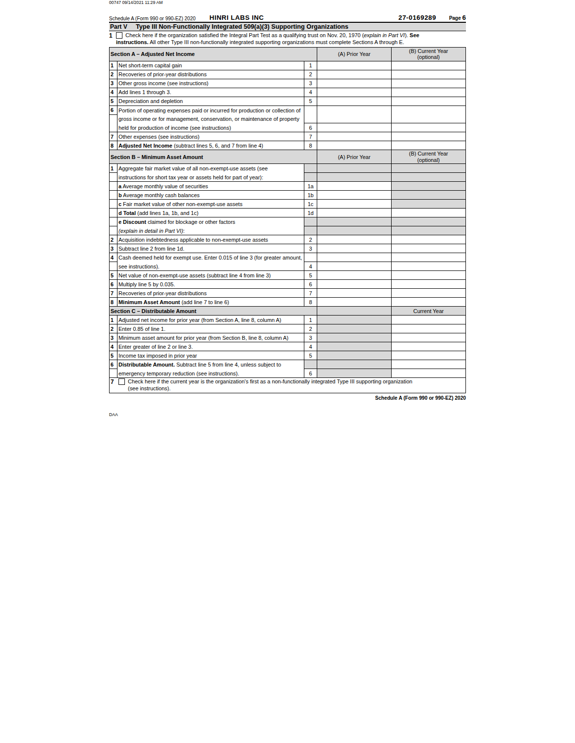00747 09/14/2021 11:29 AM
Schedule A (Form 990 or 990-EZ) 2020
HINRI LABS INC
27-0169289
Page 6
Part V
Type III Non-Functionally Integrated 509(a)(3) Supporting Organizations
1
Check here if the organization satisfied the Integral Part Test as a qualifying trust on Nov. 20, 1970 (explain in Part VI). See
instructions. All other Type III non-functionally integrated supporting organizations must complete Sections A through E.
| Section A – Adjusted Net Income | (A) Prior Year | (B) Current Year (optional) |
| 1 | Net short-term capital gain | 1 | | |
| 2 | Recoveries of prior-year distributions | 2 | | |
| 3 | Other gross income (see instructions) | 3 | | |
| 4 | Add lines 1 through 3. | 4 | | |
| 5 | Depreciation and depletion | 5 | | |
| 6 | Portion of operating expenses paid or incurred for production or collection of | | | |
| | gross income or for management, conservation, or maintenance of property | | | |
| | held for production of income (see instructions) | 6 | | |
| 7 | Other expenses (see instructions) | 7 | | |
| 8 | Adjusted Net Income (subtract lines 5, 6, and 7 from line 4) | 8 | | |
| Section B – Minimum Asset Amount | (A) Prior Year | (B) Current Year (optional) |
| 1 | Aggregate fair market value of all non-exempt-use assets (see | | | |
| | instructions for short tax year or assets held for part of year): | | | |
| | a Average monthly value of securities | 1a | | |
| | b Average monthly cash balances | 1b | | |
| | c Fair market value of other non-exempt-use assets | 1c | | |
| | d Total (add lines 1a, 1b, and 1c) | 1d | | |
| | e Discount claimed for blockage or other factors | | | |
| | (explain in detail in Part VI) : | | | |
| 2 | Acquisition indebtedness applicable to non-exempt-use assets | 2 | | |
| 3 | Subtract line 2 from line 1d. | 3 | | |
| 4 | Cash deemed held for exempt use. Enter 0.015 of line 3 (for greater amount, | | | |
| | see instructions). | 4 | | |
| 5 | Net value of non-exempt-use assets (subtract line 4 from line 3) | 5 | | |
| 6 | Multiply line 5 by 0.035. | 6 | | |
| 7 | Recoveries of prior-year distributions | 7 | | |
| 8 | Minimum Asset Amount (add line 7 to line 6) | 8 | | |
| Section C – Distributable Amount | | Current Year |
| 1 | Adjusted net income for prior year (from Section A, line 8, column A) | 1 | | |
| 2 | Enter 0.85 of line 1. | 2 | | |
| 3 | Minimum asset amount for prior year (from Section B, line 8, column A) | 3 | | |
| 4 | Enter greater of line 2 or line 3. | 4 | | |
| 5 | Income tax imposed in prior year | 5 | | |
| 6 | Distributable Amount. Subtract line 5 from line 4, unless subject to | | | |
| | emergency temporary reduction (see instructions). | 6 | | |
7
Check here if the current year is the organization's first as a non-functionally integrated Type III supporting organization
(see instructions).
Schedule A (Form 990 or 990-EZ) 2020
DAA